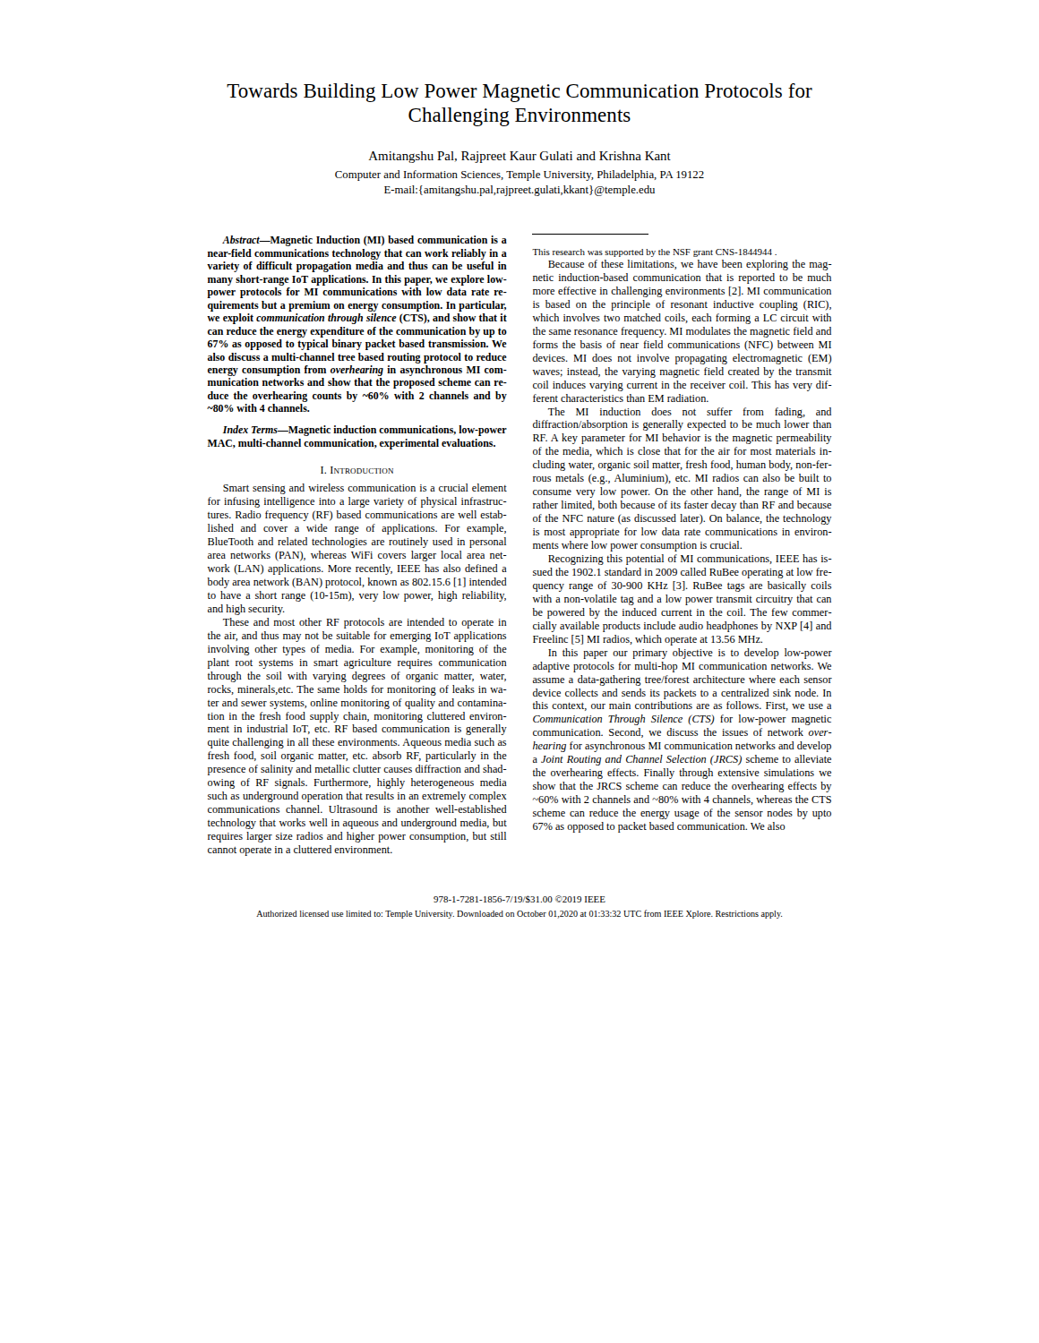Towards Building Low Power Magnetic Communication Protocols for
Challenging Environments
Amitangshu Pal, Rajpreet Kaur Gulati and Krishna Kant
Computer and Information Sciences, Temple University, Philadelphia, PA 19122
E-mail:{amitangshu.pal,rajpreet.gulati,kkant}@temple.edu
Abstract—Magnetic Induction (MI) based communication is a near-field communications technology that can work reliably in a variety of difficult propagation media and thus can be useful in many short-range IoT applications. In this paper, we explore low-power protocols for MI communications with low data rate requirements but a premium on energy consumption. In particular, we exploit communication through silence (CTS), and show that it can reduce the energy expenditure of the communication by up to 67% as opposed to typical binary packet based transmission. We also discuss a multi-channel tree based routing protocol to reduce energy consumption from overhearing in asynchronous MI communication networks and show that the proposed scheme can reduce the overhearing counts by ~60% with 2 channels and by ~80% with 4 channels.
Index Terms—Magnetic induction communications, low-power MAC, multi-channel communication, experimental evaluations.
I. Introduction
Smart sensing and wireless communication is a crucial element for infusing intelligence into a large variety of physical infrastructures. Radio frequency (RF) based communications are well established and cover a wide range of applications. For example, BlueTooth and related technologies are routinely used in personal area networks (PAN), whereas WiFi covers larger local area network (LAN) applications. More recently, IEEE has also defined a body area network (BAN) protocol, known as 802.15.6 [1] intended to have a short range (10-15m), very low power, high reliability, and high security.
These and most other RF protocols are intended to operate in the air, and thus may not be suitable for emerging IoT applications involving other types of media. For example, monitoring of the plant root systems in smart agriculture requires communication through the soil with varying degrees of organic matter, water, rocks, minerals,etc. The same holds for monitoring of leaks in water and sewer systems, online monitoring of quality and contamination in the fresh food supply chain, monitoring cluttered environment in industrial IoT, etc. RF based communication is generally quite challenging in all these environments. Aqueous media such as fresh food, soil organic matter, etc. absorb RF, particularly in the presence of salinity and metallic clutter causes diffraction and shadowing of RF signals. Furthermore, highly heterogeneous media such as underground operation that results in an extremely complex communications channel. Ultrasound is another well-established technology that works well in aqueous and underground media, but requires larger size radios and higher power consumption, but still cannot operate in a cluttered environment.
This research was supported by the NSF grant CNS-1844944 .
Because of these limitations, we have been exploring the magnetic induction-based communication that is reported to be much more effective in challenging environments [2]. MI communication is based on the principle of resonant inductive coupling (RIC), which involves two matched coils, each forming a LC circuit with the same resonance frequency. MI modulates the magnetic field and forms the basis of near field communications (NFC) between MI devices. MI does not involve propagating electromagnetic (EM) waves; instead, the varying magnetic field created by the transmit coil induces varying current in the receiver coil. This has very different characteristics than EM radiation.
The MI induction does not suffer from fading, and diffraction/absorption is generally expected to be much lower than RF. A key parameter for MI behavior is the magnetic permeability of the media, which is close that for the air for most materials including water, organic soil matter, fresh food, human body, non-ferrous metals (e.g., Aluminium), etc. MI radios can also be built to consume very low power. On the other hand, the range of MI is rather limited, both because of its faster decay than RF and because of the NFC nature (as discussed later). On balance, the technology is most appropriate for low data rate communications in environments where low power consumption is crucial.
Recognizing this potential of MI communications, IEEE has issued the 1902.1 standard in 2009 called RuBee operating at low frequency range of 30-900 KHz [3]. RuBee tags are basically coils with a non-volatile tag and a low power transmit circuitry that can be powered by the induced current in the coil. The few commercially available products include audio headphones by NXP [4] and Freelinc [5] MI radios, which operate at 13.56 MHz.
In this paper our primary objective is to develop low-power adaptive protocols for multi-hop MI communication networks. We assume a data-gathering tree/forest architecture where each sensor device collects and sends its packets to a centralized sink node. In this context, our main contributions are as follows. First, we use a Communication Through Silence (CTS) for low-power magnetic communication. Second, we discuss the issues of network overhearing for asynchronous MI communication networks and develop a Joint Routing and Channel Selection (JRCS) scheme to alleviate the overhearing effects. Finally through extensive simulations we show that the JRCS scheme can reduce the overhearing effects by ~60% with 2 channels and ~80% with 4 channels, whereas the CTS scheme can reduce the energy usage of the sensor nodes by upto 67% as opposed to packet based communication. We also
978-1-7281-1856-7/19/$31.00 ©2019 IEEE
Authorized licensed use limited to: Temple University. Downloaded on October 01,2020 at 01:33:32 UTC from IEEE Xplore. Restrictions apply.